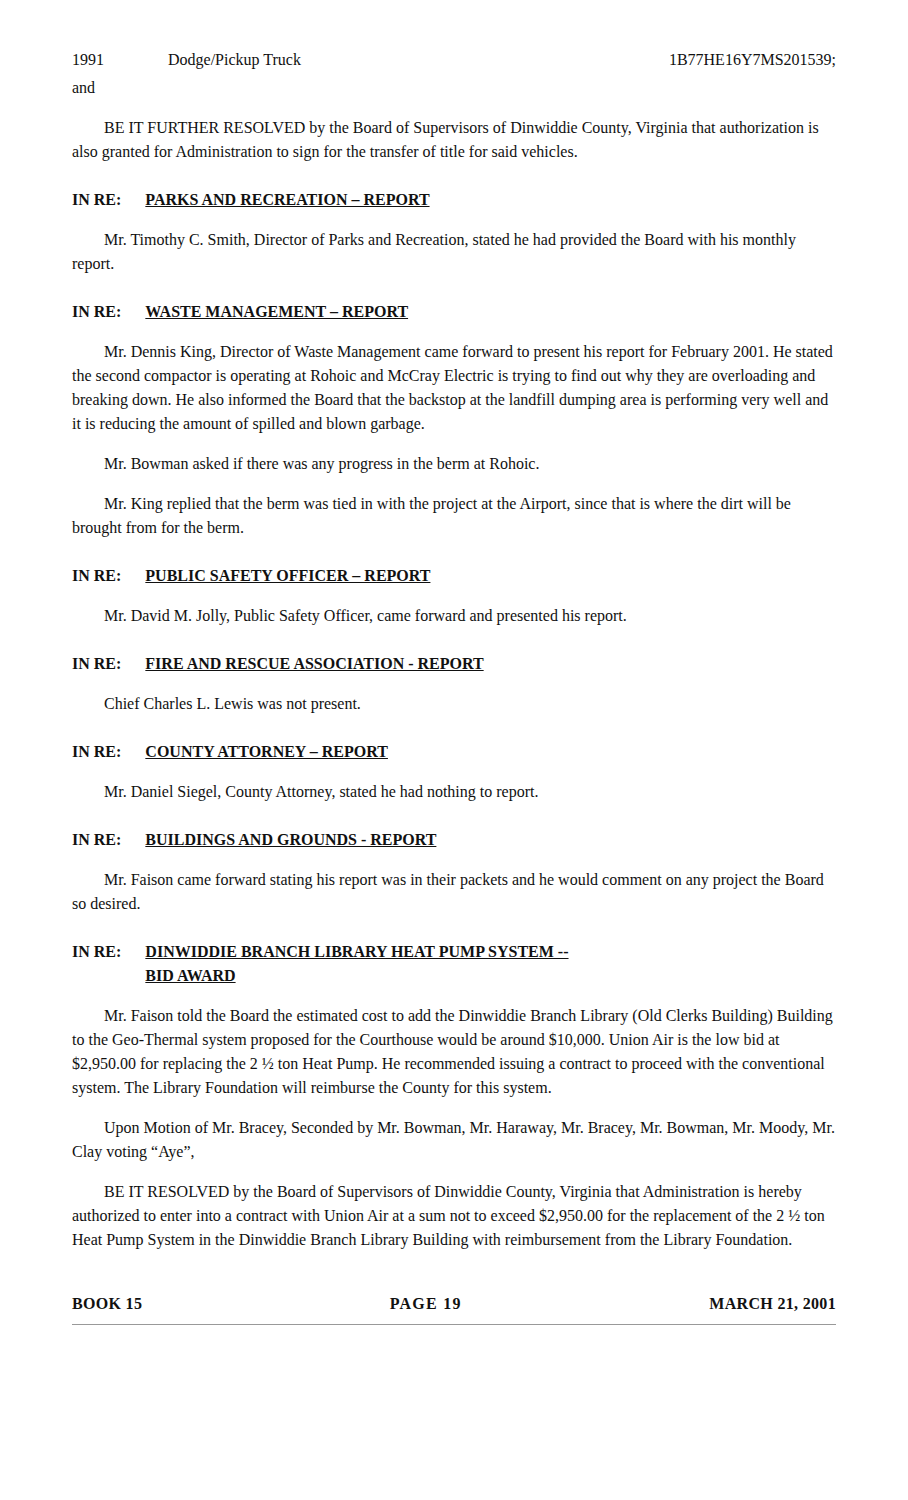1991 Dodge/Pickup Truck 1B77HE16Y7MS201539;
and
BE IT FURTHER RESOLVED by the Board of Supervisors of Dinwiddie County, Virginia that authorization is also granted for Administration to sign for the transfer of title for said vehicles.
IN RE: PARKS AND RECREATION – REPORT
Mr. Timothy C. Smith, Director of Parks and Recreation, stated he had provided the Board with his monthly report.
IN RE: WASTE MANAGEMENT – REPORT
Mr. Dennis King, Director of Waste Management came forward to present his report for February 2001. He stated the second compactor is operating at Rohoic and McCray Electric is trying to find out why they are overloading and breaking down. He also informed the Board that the backstop at the landfill dumping area is performing very well and it is reducing the amount of spilled and blown garbage.
Mr. Bowman asked if there was any progress in the berm at Rohoic.
Mr. King replied that the berm was tied in with the project at the Airport, since that is where the dirt will be brought from for the berm.
IN RE: PUBLIC SAFETY OFFICER – REPORT
Mr. David M. Jolly, Public Safety Officer, came forward and presented his report.
IN RE: FIRE AND RESCUE ASSOCIATION - REPORT
Chief Charles L. Lewis was not present.
IN RE: COUNTY ATTORNEY – REPORT
Mr. Daniel Siegel, County Attorney, stated he had nothing to report.
IN RE: BUILDINGS AND GROUNDS - REPORT
Mr. Faison came forward stating his report was in their packets and he would comment on any project the Board so desired.
IN RE: DINWIDDIE BRANCH LIBRARY HEAT PUMP SYSTEM --
BID AWARD
Mr. Faison told the Board the estimated cost to add the Dinwiddie Branch Library (Old Clerks Building) Building to the Geo-Thermal system proposed for the Courthouse would be around $10,000. Union Air is the low bid at $2,950.00 for replacing the 2 ½ ton Heat Pump. He recommended issuing a contract to proceed with the conventional system. The Library Foundation will reimburse the County for this system.
Upon Motion of Mr. Bracey, Seconded by Mr. Bowman, Mr. Haraway, Mr. Bracey, Mr. Bowman, Mr. Moody, Mr. Clay voting “Aye”,
BE IT RESOLVED by the Board of Supervisors of Dinwiddie County, Virginia that Administration is hereby authorized to enter into a contract with Union Air at a sum not to exceed $2,950.00 for the replacement of the 2 ½ ton Heat Pump System in the Dinwiddie Branch Library Building with reimbursement from the Library Foundation.
BOOK 15 PAGE 19 MARCH 21, 2001